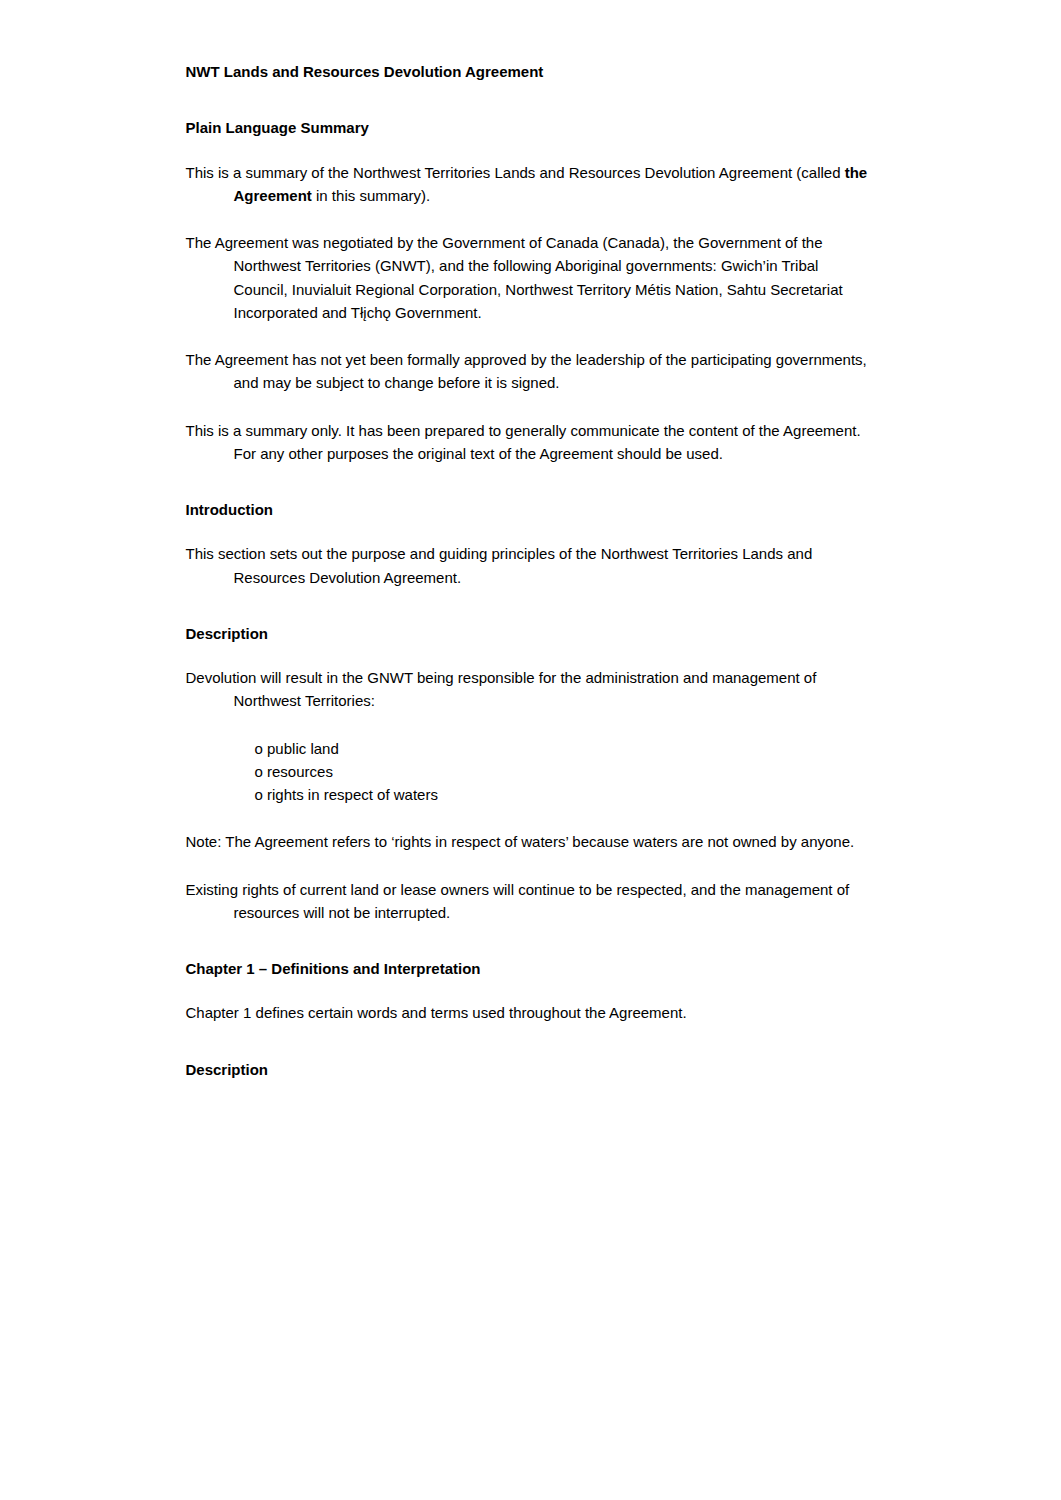NWT Lands and Resources Devolution Agreement
Plain Language Summary
This is a summary of the Northwest Territories Lands and Resources Devolution Agreement (called the Agreement in this summary).
The Agreement was negotiated by the Government of Canada (Canada), the Government of the Northwest Territories (GNWT), and the following Aboriginal governments: Gwich’in Tribal Council, Inuvialuit Regional Corporation, Northwest Territory Métis Nation, Sahtu Secretariat Incorporated and Tłįchǫ Government.
The Agreement has not yet been formally approved by the leadership of the participating governments, and may be subject to change before it is signed.
This is a summary only. It has been prepared to generally communicate the content of the Agreement. For any other purposes the original text of the Agreement should be used.
Introduction
This section sets out the purpose and guiding principles of the Northwest Territories Lands and Resources Devolution Agreement.
Description
Devolution will result in the GNWT being responsible for the administration and management of Northwest Territories:
public land
resources
rights in respect of waters
Note: The Agreement refers to ‘rights in respect of waters’ because waters are not owned by anyone.
Existing rights of current land or lease owners will continue to be respected, and the management of resources will not be interrupted.
Chapter 1 – Definitions and Interpretation
Chapter 1 defines certain words and terms used throughout the Agreement.
Description